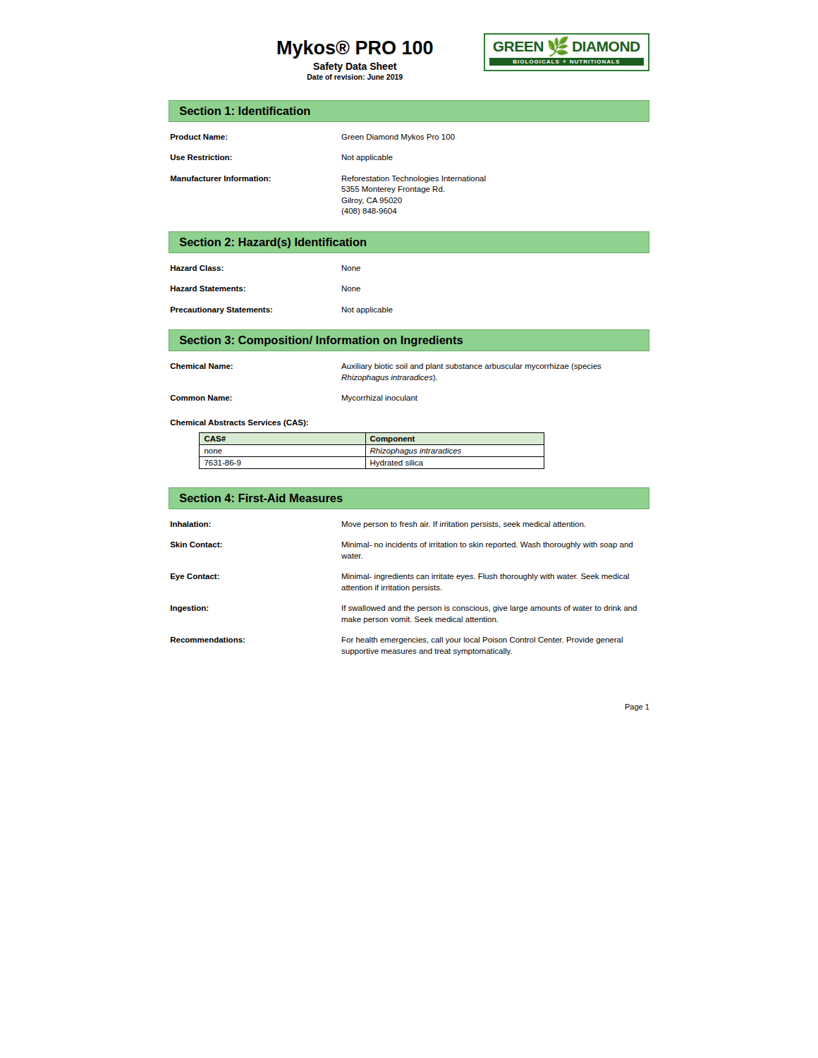GREEN 🌿 DIAMOND
BIOLOGICALS✦NUTRITIONALS
Mykos® PRO 100
Safety Data Sheet
Date of revision: June 2019
Section 1: Identification
Product Name:
Green Diamond Mykos Pro 100
Use Restriction:
Not applicable
Manufacturer Information:
Reforestation Technologies International 5355 Monterey Frontage Rd. Gilroy, CA 95020 (408) 848-9604
Section 2: Hazard(s) Identification
Hazard Class:
None
Hazard Statements:
None
Precautionary Statements:
Not applicable
Section 3: Composition/ Information on Ingredients
Chemical Name:
Auxiliary biotic soil and plant substance arbuscular mycorrhizae (species Rhizophagus intraradices).
Common Name:
Mycorrhizal inoculant
Chemical Abstracts Services (CAS):
| CAS# | Component |
| --- | --- |
| none | Rhizophagus intraradices |
| 7631-86-9 | Hydrated silica |
Section 4: First-Aid Measures
Inhalation:
Move person to fresh air. If irritation persists, seek medical attention.
Skin Contact:
Minimal- no incidents of irritation to skin reported. Wash thoroughly with soap and water.
Eye Contact:
Minimal- ingredients can irritate eyes. Flush thoroughly with water. Seek medical attention if irritation persists.
Ingestion:
If swallowed and the person is conscious, give large amounts of water to drink and make person vomit. Seek medical attention.
Recommendations:
For health emergencies, call your local Poison Control Center. Provide general supportive measures and treat symptomatically.
Page 1